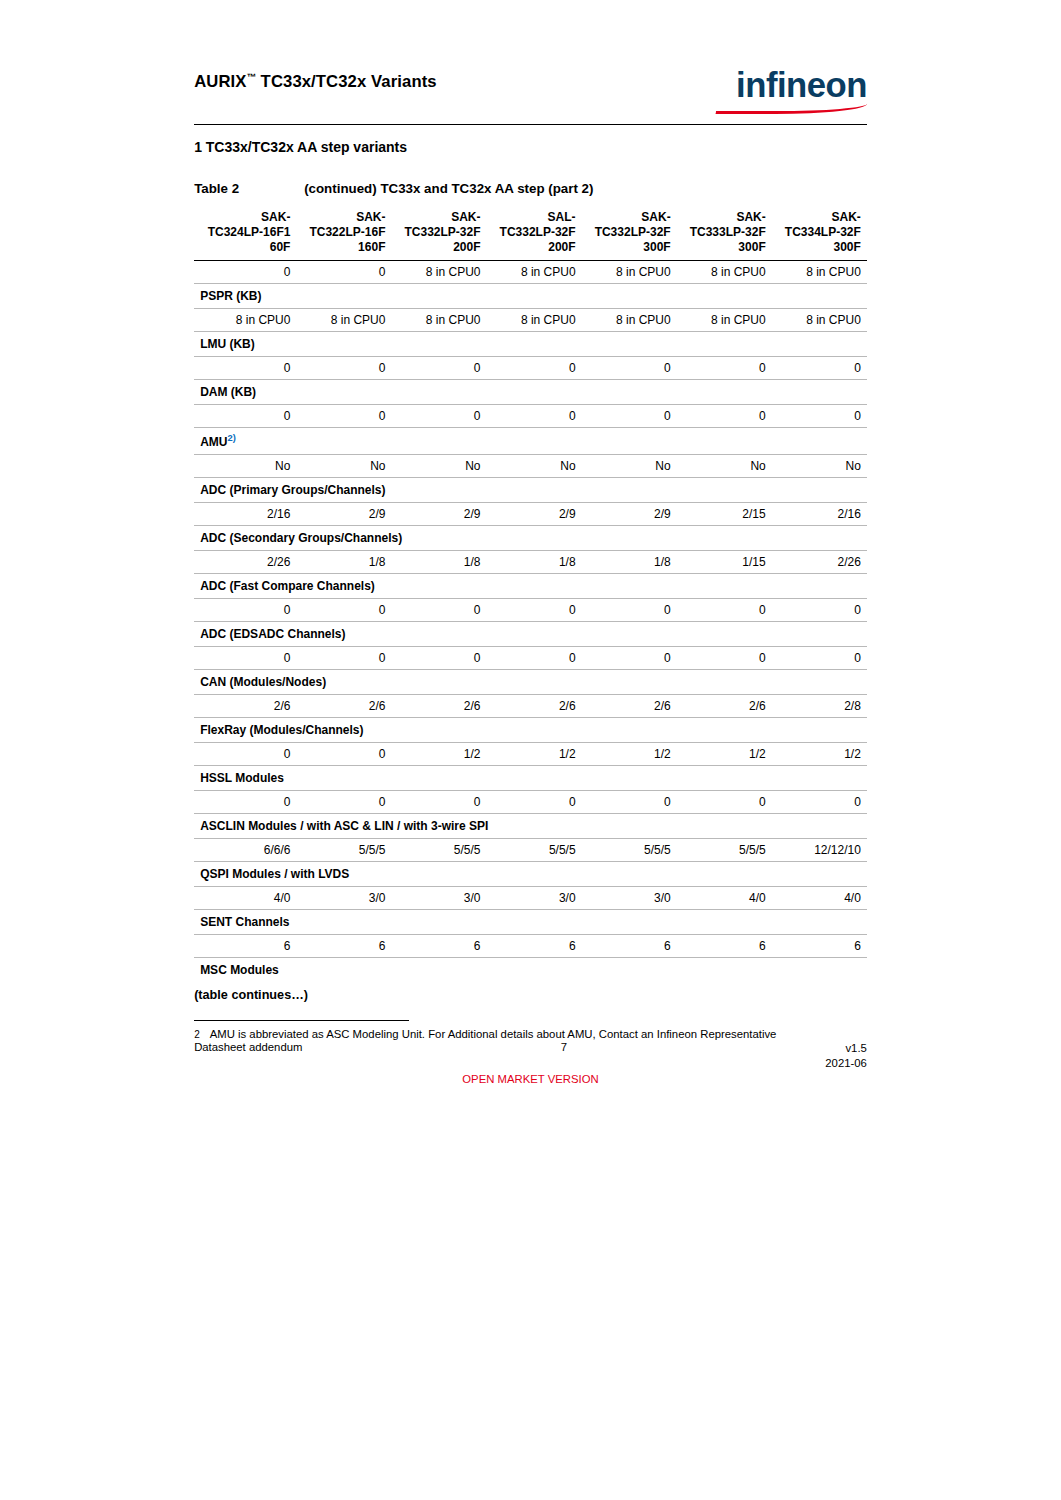AURIX™ TC33x/TC32x Variants
infineon
1 TC33x/TC32x AA step variants
Table 2(continued) TC33x and TC32x AA step (part 2)
| SAK- TC324LP-16F1 60F | SAK- TC322LP-16F 160F | SAK- TC332LP-32F 200F | SAL- TC332LP-32F 200F | SAK- TC332LP-32F 300F | SAK- TC333LP-32F 300F | SAK- TC334LP-32F 300F |
| --- | --- | --- | --- | --- | --- | --- |
| 0 | 0 | 8 in CPU0 | 8 in CPU0 | 8 in CPU0 | 8 in CPU0 | 8 in CPU0 |
| PSPR (KB) |
| 8 in CPU0 | 8 in CPU0 | 8 in CPU0 | 8 in CPU0 | 8 in CPU0 | 8 in CPU0 | 8 in CPU0 |
| LMU (KB) |
| 0 | 0 | 0 | 0 | 0 | 0 | 0 |
| DAM (KB) |
| 0 | 0 | 0 | 0 | 0 | 0 | 0 |
| AMU 2) |
| No | No | No | No | No | No | No |
| ADC (Primary Groups/Channels) |
| 2/16 | 2/9 | 2/9 | 2/9 | 2/9 | 2/15 | 2/16 |
| ADC (Secondary Groups/Channels) |
| 2/26 | 1/8 | 1/8 | 1/8 | 1/8 | 1/15 | 2/26 |
| ADC (Fast Compare Channels) |
| 0 | 0 | 0 | 0 | 0 | 0 | 0 |
| ADC (EDSADC Channels) |
| 0 | 0 | 0 | 0 | 0 | 0 | 0 |
| CAN (Modules/Nodes) |
| 2/6 | 2/6 | 2/6 | 2/6 | 2/6 | 2/6 | 2/8 |
| FlexRay (Modules/Channels) |
| 0 | 0 | 1/2 | 1/2 | 1/2 | 1/2 | 1/2 |
| HSSL Modules |
| 0 | 0 | 0 | 0 | 0 | 0 | 0 |
| ASCLIN Modules / with ASC & LIN / with 3-wire SPI |
| 6/6/6 | 5/5/5 | 5/5/5 | 5/5/5 | 5/5/5 | 5/5/5 | 12/12/10 |
| QSPI Modules / with LVDS |
| 4/0 | 3/0 | 3/0 | 3/0 | 3/0 | 4/0 | 4/0 |
| SENT Channels |
| 6 | 6 | 6 | 6 | 6 | 6 | 6 |
| MSC Modules |
(table continues…)
2 AMU is abbreviated as ASC Modeling Unit. For Additional details about AMU, Contact an Infineon Representative
Datasheet addendum
7
v1.5
2021-06
OPEN MARKET VERSION